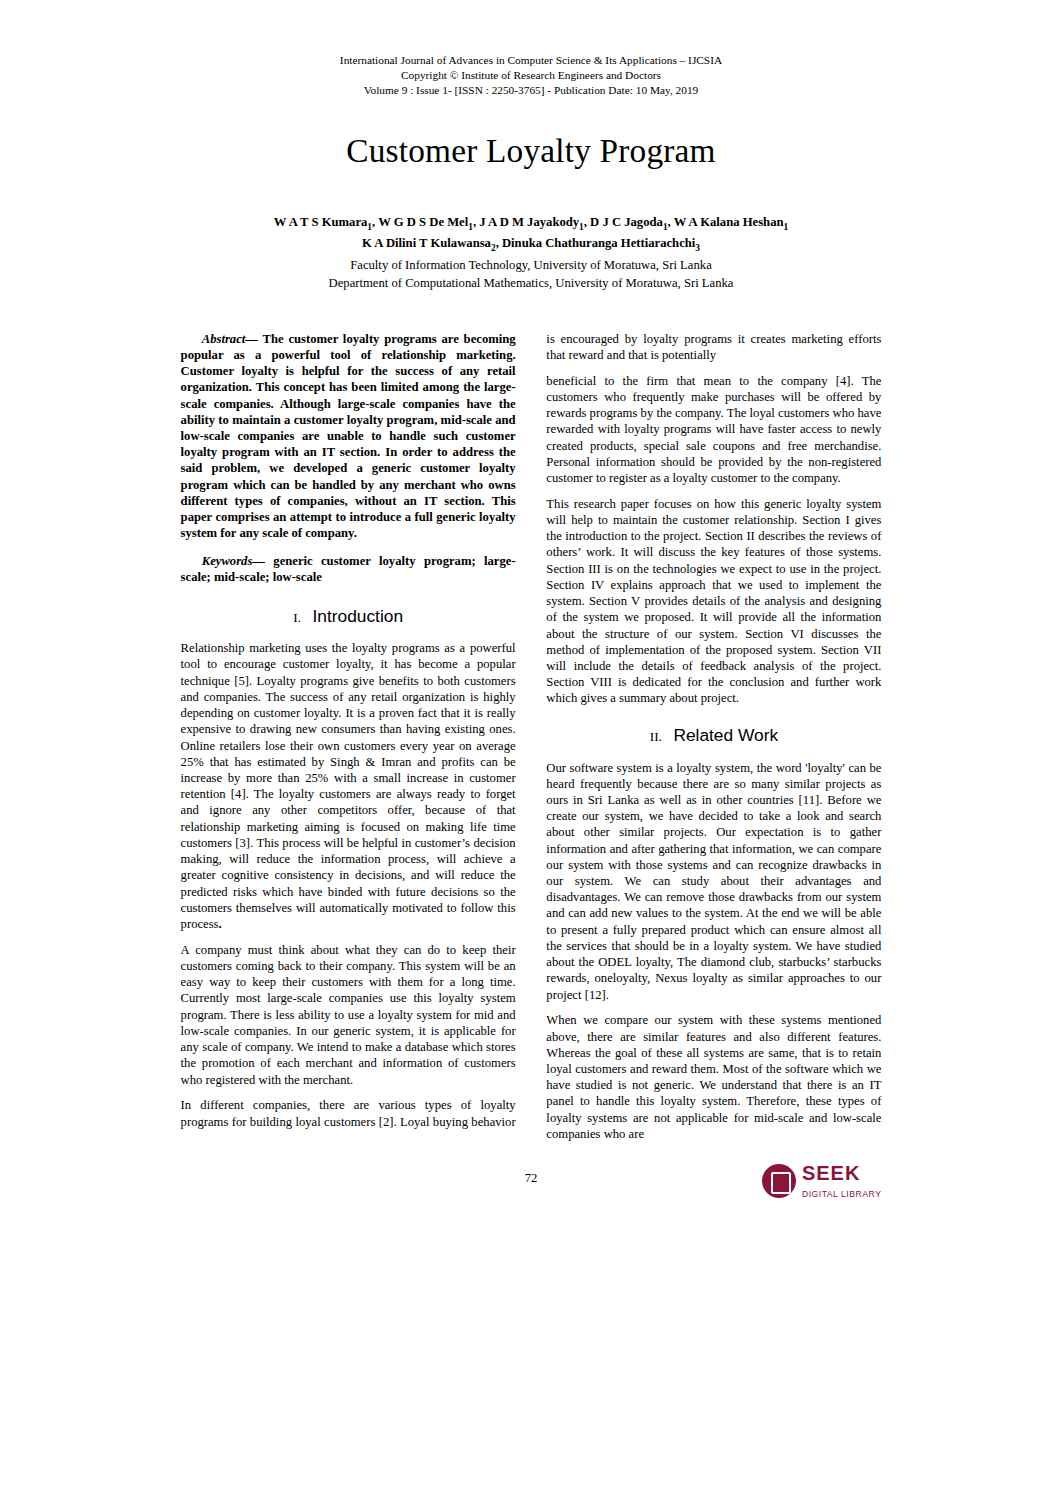International Journal of Advances in Computer Science & Its Applications – IJCSIA
Copyright © Institute of Research Engineers and Doctors
Volume 9 : Issue 1- [ISSN : 2250-3765] - Publication Date: 10 May, 2019
Customer Loyalty Program
W A T S Kumara1, W G D S De Mel1, J A D M Jayakody1, D J C Jagoda1, W A Kalana Heshan1
K A Dilini T Kulawansa2, Dinuka Chathuranga Hettiarachchi3
Faculty of Information Technology, University of Moratuwa, Sri Lanka
Department of Computational Mathematics, University of Moratuwa, Sri Lanka
Abstract— The customer loyalty programs are becoming popular as a powerful tool of relationship marketing. Customer loyalty is helpful for the success of any retail organization. This concept has been limited among the large-scale companies. Although large-scale companies have the ability to maintain a customer loyalty program, mid-scale and low-scale companies are unable to handle such customer loyalty program with an IT section. In order to address the said problem, we developed a generic customer loyalty program which can be handled by any merchant who owns different types of companies, without an IT section. This paper comprises an attempt to introduce a full generic loyalty system for any scale of company.
Keywords— generic customer loyalty program; large-scale; mid-scale; low-scale
I. Introduction
Relationship marketing uses the loyalty programs as a powerful tool to encourage customer loyalty, it has become a popular technique [5]. Loyalty programs give benefits to both customers and companies. The success of any retail organization is highly depending on customer loyalty. It is a proven fact that it is really expensive to drawing new consumers than having existing ones. Online retailers lose their own customers every year on average 25% that has estimated by Singh & Imran and profits can be increase by more than 25% with a small increase in customer retention [4]. The loyalty customers are always ready to forget and ignore any other competitors offer, because of that relationship marketing aiming is focused on making life time customers [3]. This process will be helpful in customer’s decision making, will reduce the information process, will achieve a greater cognitive consistency in decisions, and will reduce the predicted risks which have binded with future decisions so the customers themselves will automatically motivated to follow this process.
A company must think about what they can do to keep their customers coming back to their company. This system will be an easy way to keep their customers with them for a long time. Currently most large-scale companies use this loyalty system program. There is less ability to use a loyalty system for mid and low-scale companies. In our generic system, it is applicable for any scale of company. We intend to make a database which stores the promotion of each merchant and information of customers who registered with the merchant.
In different companies, there are various types of loyalty programs for building loyal customers [2]. Loyal buying behavior is encouraged by loyalty programs it creates marketing efforts that reward and that is potentially
beneficial to the firm that mean to the company [4]. The customers who frequently make purchases will be offered by rewards programs by the company. The loyal customers who have rewarded with loyalty programs will have faster access to newly created products, special sale coupons and free merchandise. Personal information should be provided by the non-registered customer to register as a loyalty customer to the company.
This research paper focuses on how this generic loyalty system will help to maintain the customer relationship. Section I gives the introduction to the project. Section II describes the reviews of others’ work. It will discuss the key features of those systems. Section III is on the technologies we expect to use in the project. Section IV explains approach that we used to implement the system. Section V provides details of the analysis and designing of the system we proposed. It will provide all the information about the structure of our system. Section VI discusses the method of implementation of the proposed system. Section VII will include the details of feedback analysis of the project. Section VIII is dedicated for the conclusion and further work which gives a summary about project.
II. Related Work
Our software system is a loyalty system, the word 'loyalty' can be heard frequently because there are so many similar projects as ours in Sri Lanka as well as in other countries [11]. Before we create our system, we have decided to take a look and search about other similar projects. Our expectation is to gather information and after gathering that information, we can compare our system with those systems and can recognize drawbacks in our system. We can study about their advantages and disadvantages. We can remove those drawbacks from our system and can add new values to the system. At the end we will be able to present a fully prepared product which can ensure almost all the services that should be in a loyalty system. We have studied about the ODEL loyalty, The diamond club, starbucks’ starbucks rewards, oneloyalty, Nexus loyalty as similar approaches to our project [12].
When we compare our system with these systems mentioned above, there are similar features and also different features. Whereas the goal of these all systems are same, that is to retain loyal customers and reward them. Most of the software which we have studied is not generic. We understand that there is an IT panel to handle this loyalty system. Therefore, these types of loyalty systems are not applicable for mid-scale and low-scale companies who are
72
SEEK
DIGITAL LIBRARY